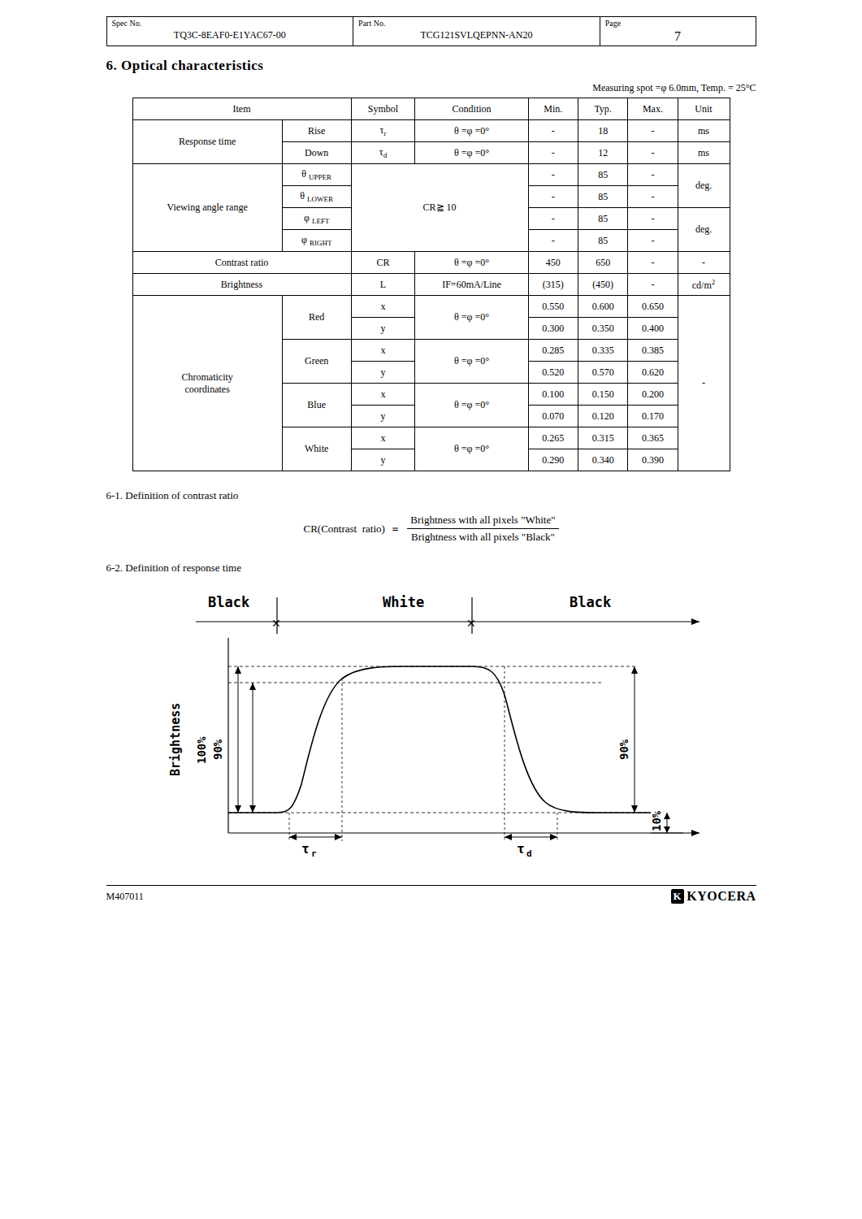| Spec No. TQ3C-8EAF0-E1YAC67-00 | Part No. TCG121SVLQEPNN-AN20 | Page 7 |
6. Optical characteristics
Measuring spot =φ 6.0mm, Temp. = 25°C
| Item | Symbol | Condition | Min. | Typ. | Max. | Unit |
| --- | --- | --- | --- | --- | --- | --- |
| Response time | Rise | τ r | θ =φ =0° | - | 18 | - | ms |
| Down | τ d | θ =φ =0° | - | 12 | - | ms |
| Viewing angle range | θ UPPER | CR≧ 10 | - | 85 | - | deg. |
| θ LOWER | - | 85 | - |
| φ LEFT | - | 85 | - | deg. |
| φ RIGHT | - | 85 | - |
| Contrast ratio | CR | θ =φ =0° | 450 | 650 | - | - |
| Brightness | L | IF=60mA/Line | (315) | (450) | - | cd/m 2 |
| Chromaticity coordinates | Red | x | θ =φ =0° | 0.550 | 0.600 | 0.650 | - |
| y | 0.300 | 0.350 | 0.400 |
| Green | x | θ =φ =0° | 0.285 | 0.335 | 0.385 |
| y | 0.520 | 0.570 | 0.620 |
| Blue | x | θ =φ =0° | 0.100 | 0.150 | 0.200 |
| y | 0.070 | 0.120 | 0.170 |
| White | x | θ =φ =0° | 0.265 | 0.315 | 0.365 |
| y | 0.290 | 0.340 | 0.390 |
6-1. Definition of contrast ratio
CR(Contrast ratio) ＝ Brightness with all pixels "White" Brightness with all pixels "Black"
6-2. Definition of response time
Black White Black ✕ ✕ Brightness 100% 90% τ r τ d 90% 10%
M407011
KKYOCERA